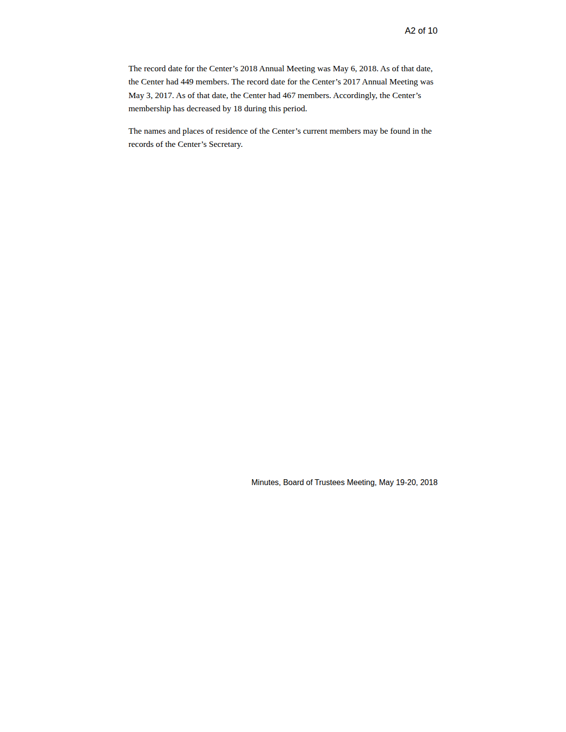A2 of 10
The record date for the Center’s 2018 Annual Meeting was May 6, 2018. As of that date, the Center had 449 members. The record date for the Center’s 2017 Annual Meeting was May 3, 2017. As of that date, the Center had 467 members. Accordingly, the Center’s membership has decreased by 18 during this period.
The names and places of residence of the Center’s current members may be found in the records of the Center’s Secretary.
Minutes, Board of Trustees Meeting, May 19-20, 2018